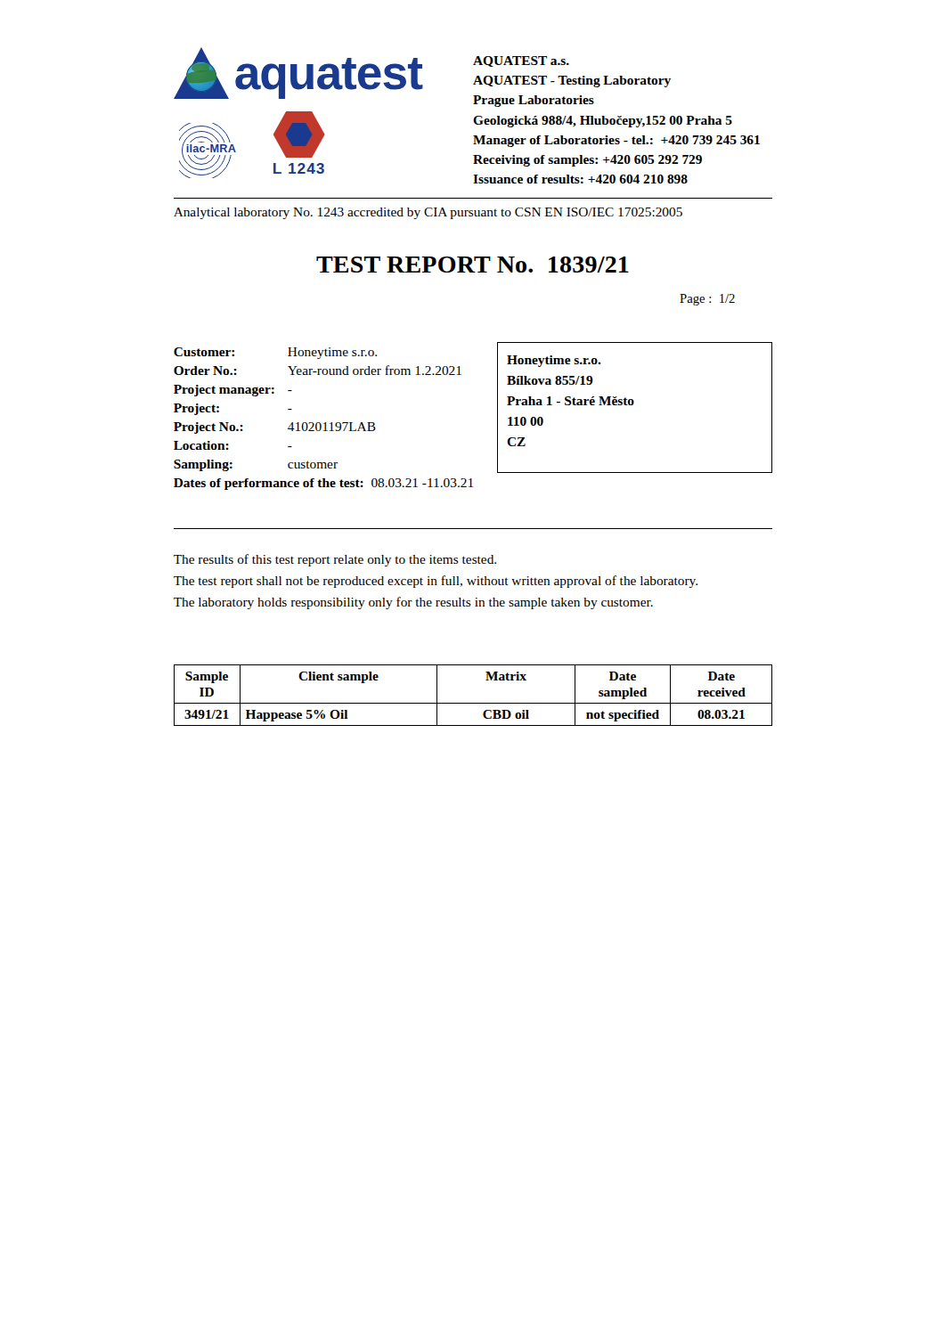aquatest
ilac-MRA
L 1243
AQUATEST a.s.
AQUATEST - Testing Laboratory
Prague Laboratories
Geologická 988/4, Hlubočepy,152 00 Praha 5
Manager of Laboratories - tel.: +420 739 245 361
Receiving of samples: +420 605 292 729
Issuance of results: +420 604 210 898
Analytical laboratory No. 1243 accredited by CIA pursuant to CSN EN ISO/IEC 17025:2005
TEST REPORT No. 1839/21
Page : 1/2
| Customer: | Honeytime s.r.o. |
| Order No.: | Year-round order from 1.2.2021 |
| Project manager: | - |
| Project: | - |
| Project No.: | 410201197LAB |
| Location: | - |
| Sampling: | customer |
Honeytime s.r.o.
Bílkova 855/19
Praha 1 - Staré Město
110 00
CZ
Dates of performance of the test: 08.03.21 -11.03.21
The results of this test report relate only to the items tested.
The test report shall not be reproduced except in full, without written approval of the laboratory.
The laboratory holds responsibility only for the results in the sample taken by customer.
| Sample ID | Client sample | Matrix | Date sampled | Date received |
| --- | --- | --- | --- | --- |
| 3491/21 | Happease 5% Oil | CBD oil | not specified | 08.03.21 |